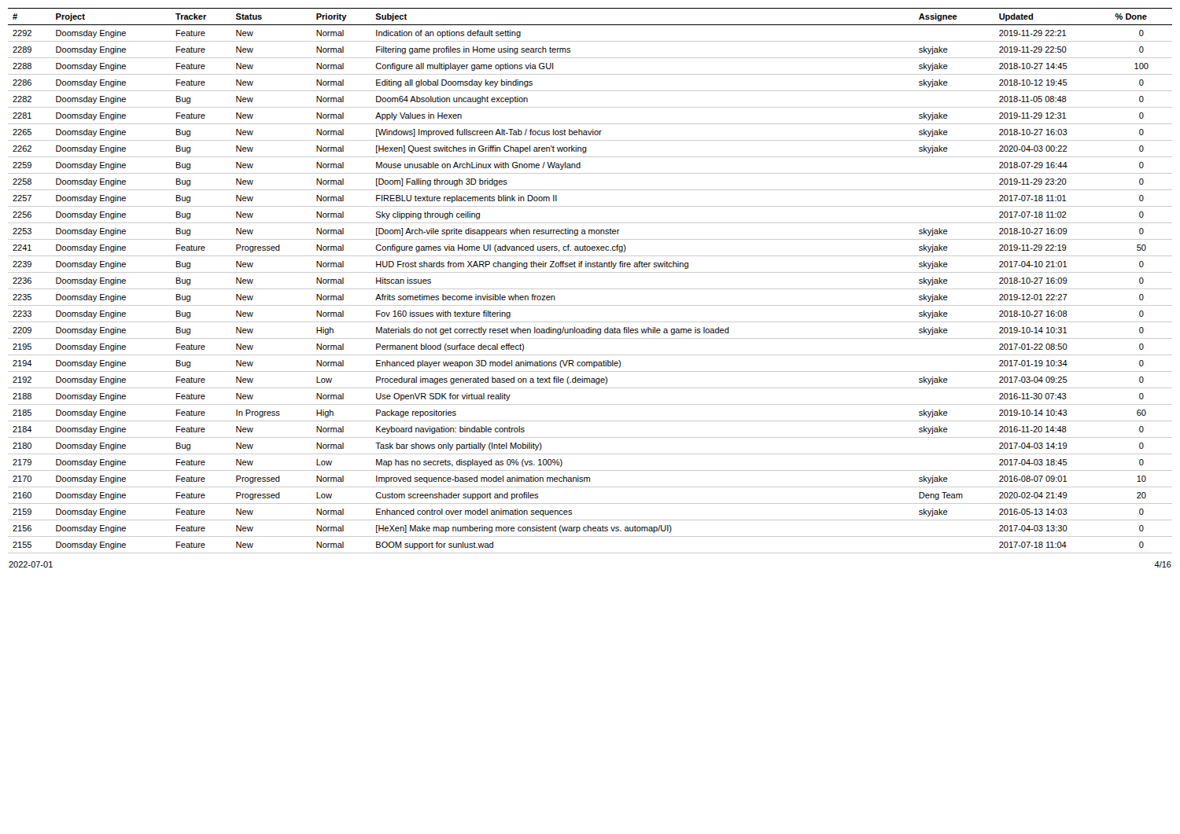| # | Project | Tracker | Status | Priority | Subject | Assignee | Updated | % Done |
| --- | --- | --- | --- | --- | --- | --- | --- | --- |
| 2292 | Doomsday Engine | Feature | New | Normal | Indication of an options default setting | | 2019-11-29 22:21 | 0 |
| 2289 | Doomsday Engine | Feature | New | Normal | Filtering game profiles in Home using search terms | skyjake | 2019-11-29 22:50 | 0 |
| 2288 | Doomsday Engine | Feature | New | Normal | Configure all multiplayer game options via GUI | skyjake | 2018-10-27 14:45 | 100 |
| 2286 | Doomsday Engine | Feature | New | Normal | Editing all global Doomsday key bindings | skyjake | 2018-10-12 19:45 | 0 |
| 2282 | Doomsday Engine | Bug | New | Normal | Doom64 Absolution uncaught exception | | 2018-11-05 08:48 | 0 |
| 2281 | Doomsday Engine | Feature | New | Normal | Apply Values in Hexen | skyjake | 2019-11-29 12:31 | 0 |
| 2265 | Doomsday Engine | Bug | New | Normal | [Windows] Improved fullscreen Alt-Tab / focus lost behavior | skyjake | 2018-10-27 16:03 | 0 |
| 2262 | Doomsday Engine | Bug | New | Normal | [Hexen] Quest switches in Griffin Chapel aren't working | skyjake | 2020-04-03 00:22 | 0 |
| 2259 | Doomsday Engine | Bug | New | Normal | Mouse unusable on ArchLinux with Gnome / Wayland | | 2018-07-29 16:44 | 0 |
| 2258 | Doomsday Engine | Bug | New | Normal | [Doom] Falling through 3D bridges | | 2019-11-29 23:20 | 0 |
| 2257 | Doomsday Engine | Bug | New | Normal | FIREBLU texture replacements blink in Doom II | | 2017-07-18 11:01 | 0 |
| 2256 | Doomsday Engine | Bug | New | Normal | Sky clipping through ceiling | | 2017-07-18 11:02 | 0 |
| 2253 | Doomsday Engine | Bug | New | Normal | [Doom] Arch-vile sprite disappears when resurrecting a monster | skyjake | 2018-10-27 16:09 | 0 |
| 2241 | Doomsday Engine | Feature | Progressed | Normal | Configure games via Home UI (advanced users, cf. autoexec.cfg) | skyjake | 2019-11-29 22:19 | 50 |
| 2239 | Doomsday Engine | Bug | New | Normal | HUD Frost shards from XARP changing their Zoffset if instantly fire after switching | skyjake | 2017-04-10 21:01 | 0 |
| 2236 | Doomsday Engine | Bug | New | Normal | Hitscan issues | skyjake | 2018-10-27 16:09 | 0 |
| 2235 | Doomsday Engine | Bug | New | Normal | Afrits sometimes become invisible when frozen | skyjake | 2019-12-01 22:27 | 0 |
| 2233 | Doomsday Engine | Bug | New | Normal | Fov 160 issues with texture filtering | skyjake | 2018-10-27 16:08 | 0 |
| 2209 | Doomsday Engine | Bug | New | High | Materials do not get correctly reset when loading/unloading data files while a game is loaded | skyjake | 2019-10-14 10:31 | 0 |
| 2195 | Doomsday Engine | Feature | New | Normal | Permanent blood (surface decal effect) | | 2017-01-22 08:50 | 0 |
| 2194 | Doomsday Engine | Bug | New | Normal | Enhanced player weapon 3D model animations (VR compatible) | | 2017-01-19 10:34 | 0 |
| 2192 | Doomsday Engine | Feature | New | Low | Procedural images generated based on a text file (.deimage) | skyjake | 2017-03-04 09:25 | 0 |
| 2188 | Doomsday Engine | Feature | New | Normal | Use OpenVR SDK for virtual reality | | 2016-11-30 07:43 | 0 |
| 2185 | Doomsday Engine | Feature | In Progress | High | Package repositories | skyjake | 2019-10-14 10:43 | 60 |
| 2184 | Doomsday Engine | Feature | New | Normal | Keyboard navigation: bindable controls | skyjake | 2016-11-20 14:48 | 0 |
| 2180 | Doomsday Engine | Bug | New | Normal | Task bar shows only partially (Intel Mobility) | | 2017-04-03 14:19 | 0 |
| 2179 | Doomsday Engine | Feature | New | Low | Map has no secrets, displayed as 0% (vs. 100%) | | 2017-04-03 18:45 | 0 |
| 2170 | Doomsday Engine | Feature | Progressed | Normal | Improved sequence-based model animation mechanism | skyjake | 2016-08-07 09:01 | 10 |
| 2160 | Doomsday Engine | Feature | Progressed | Low | Custom screenshader support and profiles | Deng Team | 2020-02-04 21:49 | 20 |
| 2159 | Doomsday Engine | Feature | New | Normal | Enhanced control over model animation sequences | skyjake | 2016-05-13 14:03 | 0 |
| 2156 | Doomsday Engine | Feature | New | Normal | [HeXen] Make map numbering more consistent (warp cheats vs. automap/UI) | | 2017-04-03 13:30 | 0 |
| 2155 | Doomsday Engine | Feature | New | Normal | BOOM support for sunlust.wad | | 2017-07-18 11:04 | 0 |
| 2022-07-01 | 4/16 |